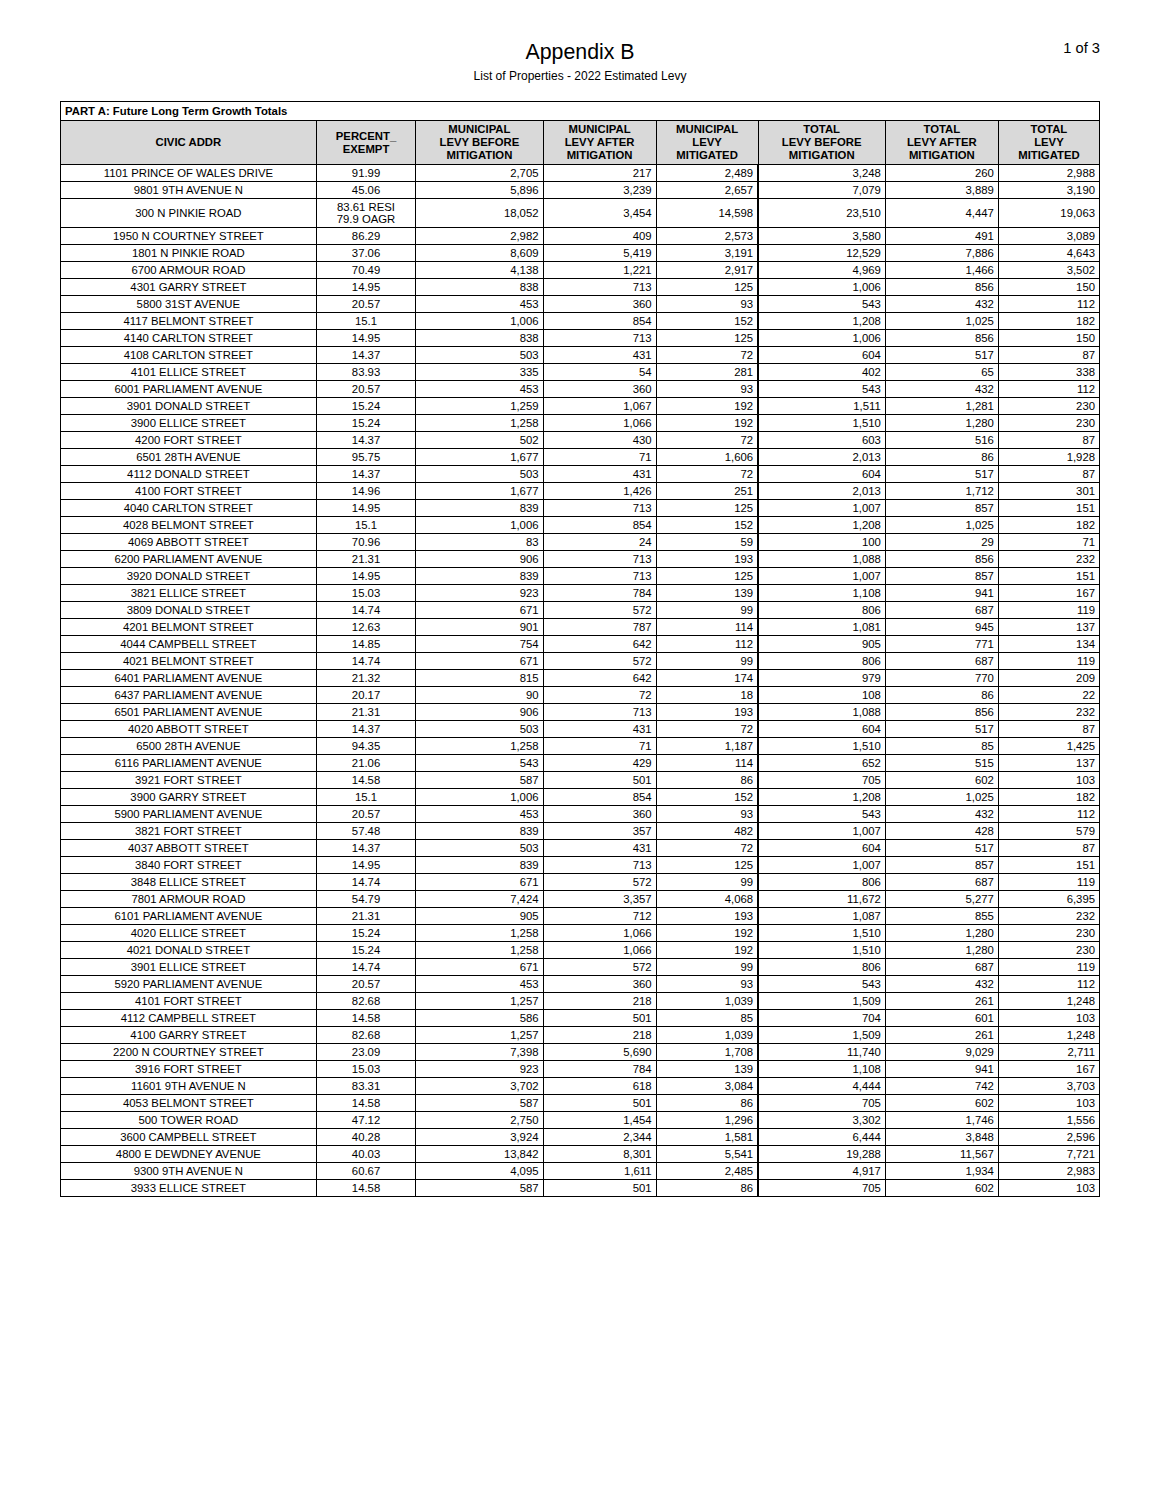1 of 3
Appendix B
List of Properties - 2022 Estimated Levy
PART A: Future Long Term Growth Totals
| CIVIC ADDR | PERCENT_ EXEMPT | MUNICIPAL LEVY BEFORE MITIGATION | MUNICIPAL LEVY AFTER MITIGATION | MUNICIPAL LEVY MITIGATED | TOTAL LEVY BEFORE MITIGATION | TOTAL LEVY AFTER MITIGATION | TOTAL LEVY MITIGATED |
| --- | --- | --- | --- | --- | --- | --- | --- |
| 1101 PRINCE OF WALES DRIVE | 91.99 | 2,705 | 217 | 2,489 | 3,248 | 260 | 2,988 |
| 9801 9TH AVENUE N | 45.06 | 5,896 | 3,239 | 2,657 | 7,079 | 3,889 | 3,190 |
| 300 N PINKIE ROAD | 83.61 RESI 79.9 OAGR | 18,052 | 3,454 | 14,598 | 23,510 | 4,447 | 19,063 |
| 1950 N COURTNEY STREET | 86.29 | 2,982 | 409 | 2,573 | 3,580 | 491 | 3,089 |
| 1801 N PINKIE ROAD | 37.06 | 8,609 | 5,419 | 3,191 | 12,529 | 7,886 | 4,643 |
| 6700 ARMOUR ROAD | 70.49 | 4,138 | 1,221 | 2,917 | 4,969 | 1,466 | 3,502 |
| 4301 GARRY STREET | 14.95 | 838 | 713 | 125 | 1,006 | 856 | 150 |
| 5800 31ST AVENUE | 20.57 | 453 | 360 | 93 | 543 | 432 | 112 |
| 4117 BELMONT STREET | 15.1 | 1,006 | 854 | 152 | 1,208 | 1,025 | 182 |
| 4140 CARLTON STREET | 14.95 | 838 | 713 | 125 | 1,006 | 856 | 150 |
| 4108 CARLTON STREET | 14.37 | 503 | 431 | 72 | 604 | 517 | 87 |
| 4101 ELLICE STREET | 83.93 | 335 | 54 | 281 | 402 | 65 | 338 |
| 6001 PARLIAMENT AVENUE | 20.57 | 453 | 360 | 93 | 543 | 432 | 112 |
| 3901 DONALD STREET | 15.24 | 1,259 | 1,067 | 192 | 1,511 | 1,281 | 230 |
| 3900 ELLICE STREET | 15.24 | 1,258 | 1,066 | 192 | 1,510 | 1,280 | 230 |
| 4200 FORT STREET | 14.37 | 502 | 430 | 72 | 603 | 516 | 87 |
| 6501 28TH AVENUE | 95.75 | 1,677 | 71 | 1,606 | 2,013 | 86 | 1,928 |
| 4112 DONALD STREET | 14.37 | 503 | 431 | 72 | 604 | 517 | 87 |
| 4100 FORT STREET | 14.96 | 1,677 | 1,426 | 251 | 2,013 | 1,712 | 301 |
| 4040 CARLTON STREET | 14.95 | 839 | 713 | 125 | 1,007 | 857 | 151 |
| 4028 BELMONT STREET | 15.1 | 1,006 | 854 | 152 | 1,208 | 1,025 | 182 |
| 4069 ABBOTT STREET | 70.96 | 83 | 24 | 59 | 100 | 29 | 71 |
| 6200 PARLIAMENT AVENUE | 21.31 | 906 | 713 | 193 | 1,088 | 856 | 232 |
| 3920 DONALD STREET | 14.95 | 839 | 713 | 125 | 1,007 | 857 | 151 |
| 3821 ELLICE STREET | 15.03 | 923 | 784 | 139 | 1,108 | 941 | 167 |
| 3809 DONALD STREET | 14.74 | 671 | 572 | 99 | 806 | 687 | 119 |
| 4201 BELMONT STREET | 12.63 | 901 | 787 | 114 | 1,081 | 945 | 137 |
| 4044 CAMPBELL STREET | 14.85 | 754 | 642 | 112 | 905 | 771 | 134 |
| 4021 BELMONT STREET | 14.74 | 671 | 572 | 99 | 806 | 687 | 119 |
| 6401 PARLIAMENT AVENUE | 21.32 | 815 | 642 | 174 | 979 | 770 | 209 |
| 6437 PARLIAMENT AVENUE | 20.17 | 90 | 72 | 18 | 108 | 86 | 22 |
| 6501 PARLIAMENT AVENUE | 21.31 | 906 | 713 | 193 | 1,088 | 856 | 232 |
| 4020 ABBOTT STREET | 14.37 | 503 | 431 | 72 | 604 | 517 | 87 |
| 6500 28TH AVENUE | 94.35 | 1,258 | 71 | 1,187 | 1,510 | 85 | 1,425 |
| 6116 PARLIAMENT AVENUE | 21.06 | 543 | 429 | 114 | 652 | 515 | 137 |
| 3921 FORT STREET | 14.58 | 587 | 501 | 86 | 705 | 602 | 103 |
| 3900 GARRY STREET | 15.1 | 1,006 | 854 | 152 | 1,208 | 1,025 | 182 |
| 5900 PARLIAMENT AVENUE | 20.57 | 453 | 360 | 93 | 543 | 432 | 112 |
| 3821 FORT STREET | 57.48 | 839 | 357 | 482 | 1,007 | 428 | 579 |
| 4037 ABBOTT STREET | 14.37 | 503 | 431 | 72 | 604 | 517 | 87 |
| 3840 FORT STREET | 14.95 | 839 | 713 | 125 | 1,007 | 857 | 151 |
| 3848 ELLICE STREET | 14.74 | 671 | 572 | 99 | 806 | 687 | 119 |
| 7801 ARMOUR ROAD | 54.79 | 7,424 | 3,357 | 4,068 | 11,672 | 5,277 | 6,395 |
| 6101 PARLIAMENT AVENUE | 21.31 | 905 | 712 | 193 | 1,087 | 855 | 232 |
| 4020 ELLICE STREET | 15.24 | 1,258 | 1,066 | 192 | 1,510 | 1,280 | 230 |
| 4021 DONALD STREET | 15.24 | 1,258 | 1,066 | 192 | 1,510 | 1,280 | 230 |
| 3901 ELLICE STREET | 14.74 | 671 | 572 | 99 | 806 | 687 | 119 |
| 5920 PARLIAMENT AVENUE | 20.57 | 453 | 360 | 93 | 543 | 432 | 112 |
| 4101 FORT STREET | 82.68 | 1,257 | 218 | 1,039 | 1,509 | 261 | 1,248 |
| 4112 CAMPBELL STREET | 14.58 | 586 | 501 | 85 | 704 | 601 | 103 |
| 4100 GARRY STREET | 82.68 | 1,257 | 218 | 1,039 | 1,509 | 261 | 1,248 |
| 2200 N COURTNEY STREET | 23.09 | 7,398 | 5,690 | 1,708 | 11,740 | 9,029 | 2,711 |
| 3916 FORT STREET | 15.03 | 923 | 784 | 139 | 1,108 | 941 | 167 |
| 11601 9TH AVENUE N | 83.31 | 3,702 | 618 | 3,084 | 4,444 | 742 | 3,703 |
| 4053 BELMONT STREET | 14.58 | 587 | 501 | 86 | 705 | 602 | 103 |
| 500 TOWER ROAD | 47.12 | 2,750 | 1,454 | 1,296 | 3,302 | 1,746 | 1,556 |
| 3600 CAMPBELL STREET | 40.28 | 3,924 | 2,344 | 1,581 | 6,444 | 3,848 | 2,596 |
| 4800 E DEWDNEY AVENUE | 40.03 | 13,842 | 8,301 | 5,541 | 19,288 | 11,567 | 7,721 |
| 9300 9TH AVENUE N | 60.67 | 4,095 | 1,611 | 2,485 | 4,917 | 1,934 | 2,983 |
| 3933 ELLICE STREET | 14.58 | 587 | 501 | 86 | 705 | 602 | 103 |